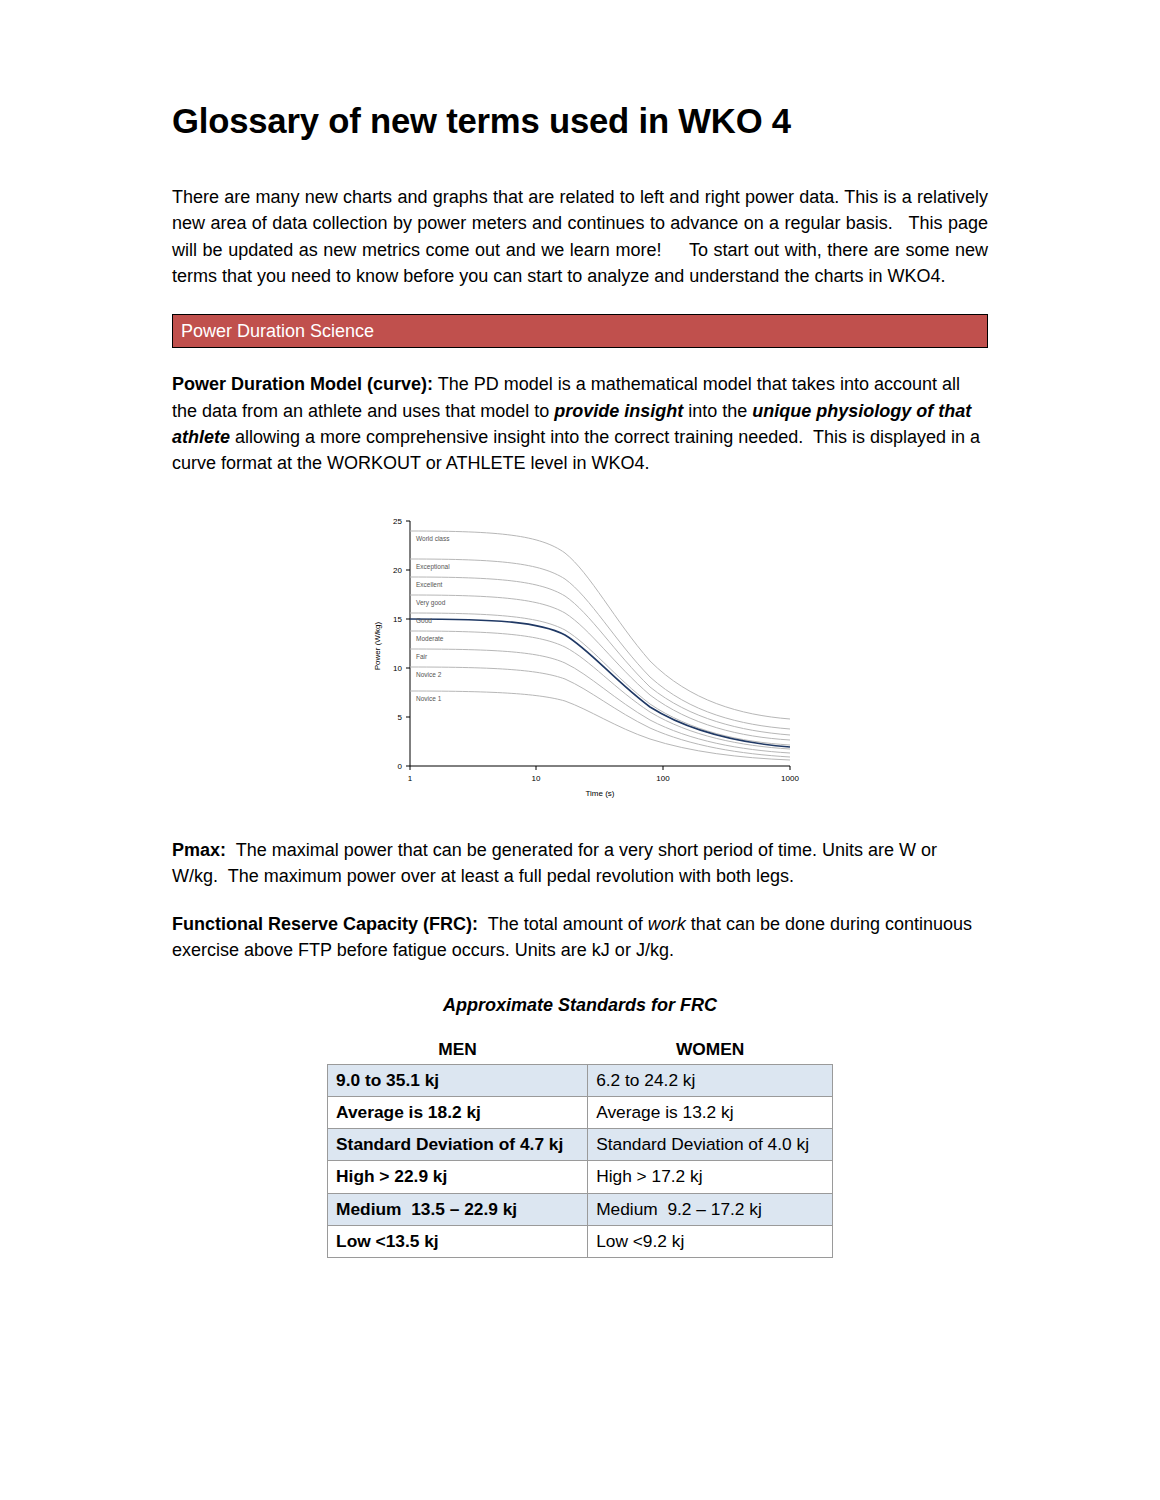Glossary of new terms used in WKO 4
There are many new charts and graphs that are related to left and right power data. This is a relatively new area of data collection by power meters and continues to advance on a regular basis. This page will be updated as new metrics come out and we learn more! To start out with, there are some new terms that you need to know before you can start to analyze and understand the charts in WKO4.
Power Duration Science
Power Duration Model (curve): The PD model is a mathematical model that takes into account all the data from an athlete and uses that model to provide insight into the unique physiology of that athlete allowing a more comprehensive insight into the correct training needed. This is displayed in a curve format at the WORKOUT or ATHLETE level in WKO4.
0 5 10 15 20 25 1 10 100 1000 Time (s) Power (W/kg) World class Exceptional Excellent Very good Good Moderate Fair Novice 2 Novice 1
Pmax: The maximal power that can be generated for a very short period of time. Units are W or W/kg. The maximum power over at least a full pedal revolution with both legs.
Functional Reserve Capacity (FRC): The total amount of work that can be done during continuous exercise above FTP before fatigue occurs. Units are kJ or J/kg.
Approximate Standards for FRC
| MEN | WOMEN |
| --- | --- |
| 9.0 to 35.1 kj | 6.2 to 24.2 kj |
| Average is 18.2 kj | Average is 13.2 kj |
| Standard Deviation of 4.7 kj | Standard Deviation of 4.0 kj |
| High > 22.9 kj | High > 17.2 kj |
| Medium 13.5 – 22.9 kj | Medium 9.2 – 17.2 kj |
| Low <13.5 kj | Low <9.2 kj |